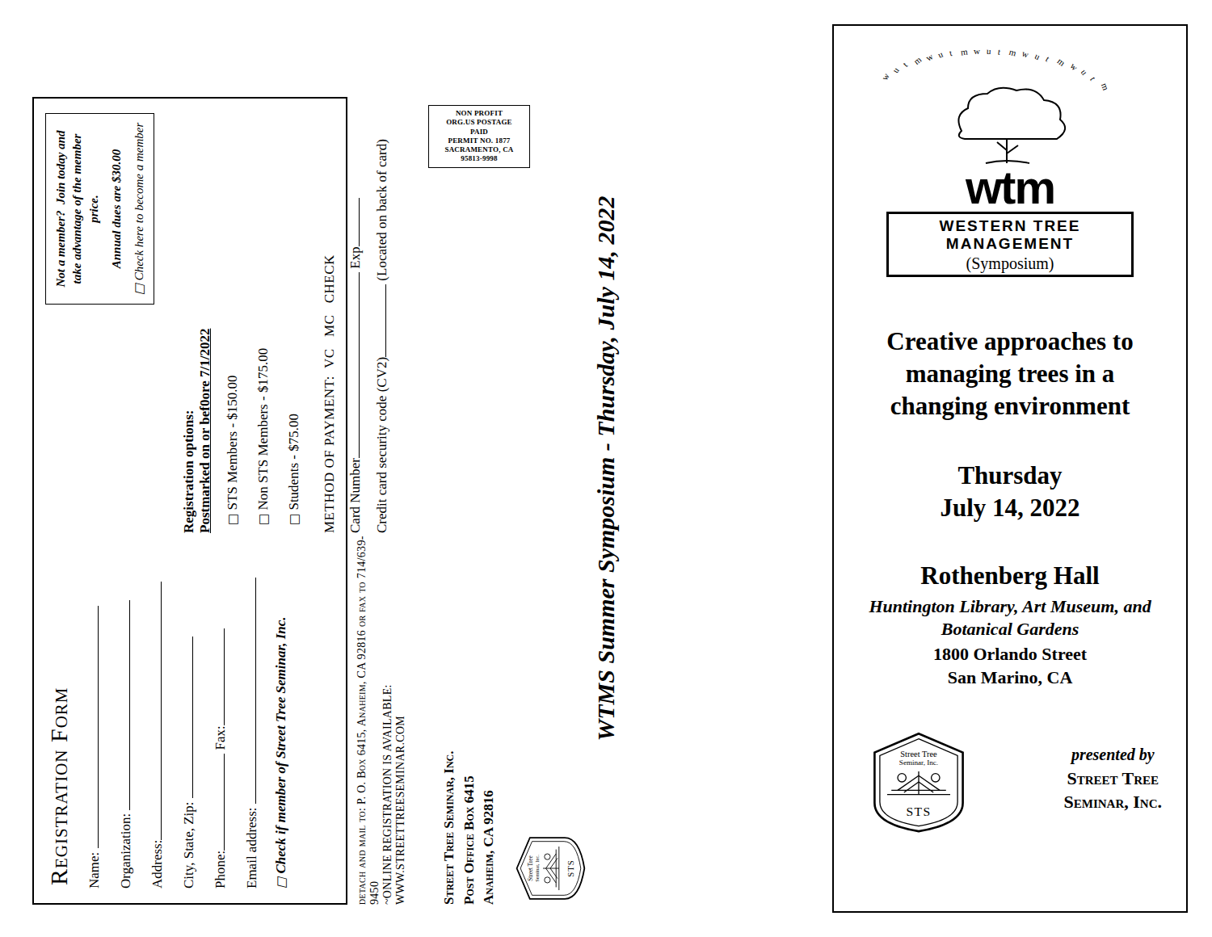Registration Form
Name:
Organization:
Address:
City, State, Zip:
Phone: Fax:
Email address:
□ Check if member of Street Tree Seminar, Inc.
Not a member? Join today and take advantage of the member price.
Annual dues are $30.00
□ Check here to become a member
Registration options:
Postmarked on or bef0ore 7/1/2022
□ STS Members - $150.00
□ Non STS Members - $175.00
□ Students - $75.00
METHOD OF PAYMENT: VC MC CHECK
Card Number Exp
Credit card security code (CV2) (Located on back of card)
detach and mail to: P. O. Box 6415, Anaheim, CA 92816 or fax to 714/639-9450
~ONLINE REGISTRATION IS AVAILABLE: WWW.STREETTREESEMINAR.COM
Street Tree Seminar, Inc.
Post Office Box 6415
Anaheim, CA 92816
Street Tree Seminar, Inc. STS
NON PROFIT
ORG.US POSTAGE
PAID
PERMIT NO. 1877
SACRAMENTO, CA
95813-9998
WTMS Summer Symposium - Thursday, July 14, 2022
w u t m w u t m w u t m w u t m w u t m
wtm
WESTERN TREE
MANAGEMENT (Symposium)
Creative approaches to managing trees in a changing environment
Thursday
July 14, 2022
Rothenberg Hall Huntington Library, Art Museum, and Botanical Gardens 1800 Orlando Street
San Marino, CA
Street Tree Seminar, Inc. STS
presented by
Street Tree
Seminar, Inc.